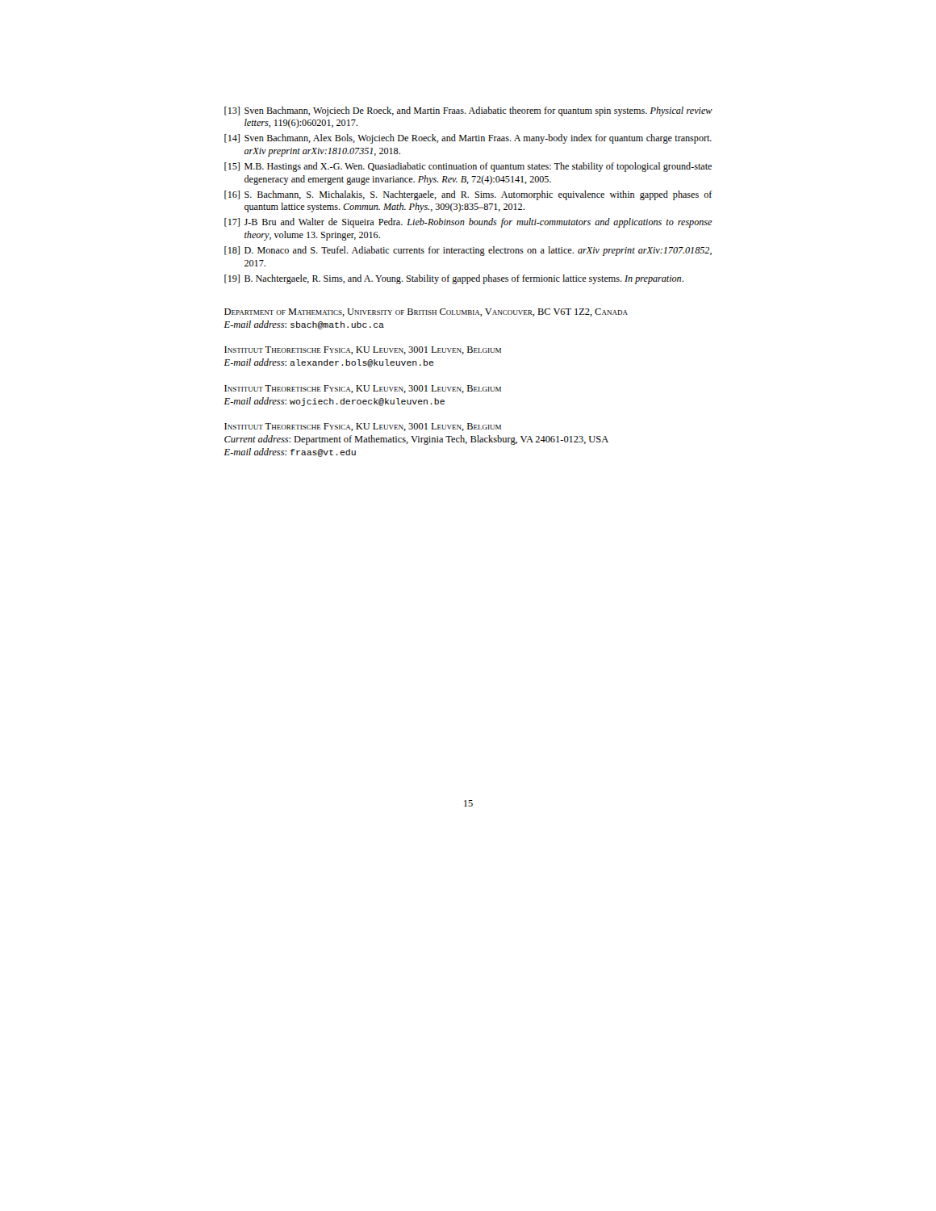[13] Sven Bachmann, Wojciech De Roeck, and Martin Fraas. Adiabatic theorem for quantum spin systems. Physical review letters, 119(6):060201, 2017.
[14] Sven Bachmann, Alex Bols, Wojciech De Roeck, and Martin Fraas. A many-body index for quantum charge transport. arXiv preprint arXiv:1810.07351, 2018.
[15] M.B. Hastings and X.-G. Wen. Quasiadiabatic continuation of quantum states: The stability of topological ground-state degeneracy and emergent gauge invariance. Phys. Rev. B, 72(4):045141, 2005.
[16] S. Bachmann, S. Michalakis, S. Nachtergaele, and R. Sims. Automorphic equivalence within gapped phases of quantum lattice systems. Commun. Math. Phys., 309(3):835–871, 2012.
[17] J-B Bru and Walter de Siqueira Pedra. Lieb-Robinson bounds for multi-commutators and applications to response theory, volume 13. Springer, 2016.
[18] D. Monaco and S. Teufel. Adiabatic currents for interacting electrons on a lattice. arXiv preprint arXiv:1707.01852, 2017.
[19] B. Nachtergaele, R. Sims, and A. Young. Stability of gapped phases of fermionic lattice systems. In preparation.
Department of Mathematics, University of British Columbia, Vancouver, BC V6T 1Z2, Canada
E-mail address: sbach@math.ubc.ca
Instituut Theoretische Fysica, KU Leuven, 3001 Leuven, Belgium
E-mail address: alexander.bols@kuleuven.be
Instituut Theoretische Fysica, KU Leuven, 3001 Leuven, Belgium
E-mail address: wojciech.deroeck@kuleuven.be
Instituut Theoretische Fysica, KU Leuven, 3001 Leuven, Belgium
Current address: Department of Mathematics, Virginia Tech, Blacksburg, VA 24061-0123, USA
E-mail address: fraas@vt.edu
15